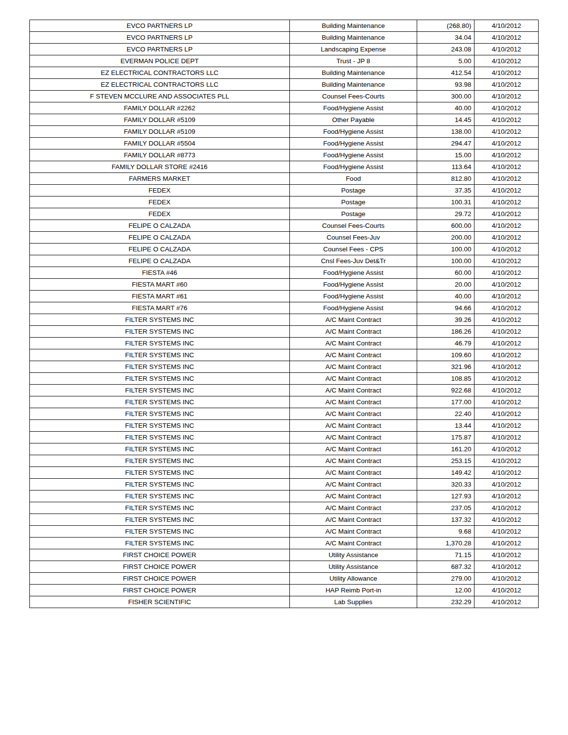| EVCO PARTNERS LP | Building Maintenance | (268.80) | 4/10/2012 |
| EVCO PARTNERS LP | Building Maintenance | 34.04 | 4/10/2012 |
| EVCO PARTNERS LP | Landscaping Expense | 243.08 | 4/10/2012 |
| EVERMAN POLICE DEPT | Trust - JP 8 | 5.00 | 4/10/2012 |
| EZ ELECTRICAL CONTRACTORS LLC | Building Maintenance | 412.54 | 4/10/2012 |
| EZ ELECTRICAL CONTRACTORS LLC | Building Maintenance | 93.98 | 4/10/2012 |
| F STEVEN MCCLURE AND ASSOCIATES PLL | Counsel Fees-Courts | 300.00 | 4/10/2012 |
| FAMILY DOLLAR #2262 | Food/Hygiene Assist | 40.00 | 4/10/2012 |
| FAMILY DOLLAR #5109 | Other Payable | 14.45 | 4/10/2012 |
| FAMILY DOLLAR #5109 | Food/Hygiene Assist | 138.00 | 4/10/2012 |
| FAMILY DOLLAR #5504 | Food/Hygiene Assist | 294.47 | 4/10/2012 |
| FAMILY DOLLAR #8773 | Food/Hygiene Assist | 15.00 | 4/10/2012 |
| FAMILY DOLLAR STORE #2416 | Food/Hygiene Assist | 113.64 | 4/10/2012 |
| FARMERS MARKET | Food | 812.80 | 4/10/2012 |
| FEDEX | Postage | 37.35 | 4/10/2012 |
| FEDEX | Postage | 100.31 | 4/10/2012 |
| FEDEX | Postage | 29.72 | 4/10/2012 |
| FELIPE O CALZADA | Counsel Fees-Courts | 600.00 | 4/10/2012 |
| FELIPE O CALZADA | Counsel Fees-Juv | 200.00 | 4/10/2012 |
| FELIPE O CALZADA | Counsel Fees - CPS | 100.00 | 4/10/2012 |
| FELIPE O CALZADA | Cnsl Fees-Juv Det&Tr | 100.00 | 4/10/2012 |
| FIESTA #46 | Food/Hygiene Assist | 60.00 | 4/10/2012 |
| FIESTA MART #60 | Food/Hygiene Assist | 20.00 | 4/10/2012 |
| FIESTA MART #61 | Food/Hygiene Assist | 40.00 | 4/10/2012 |
| FIESTA MART #76 | Food/Hygiene Assist | 94.66 | 4/10/2012 |
| FILTER SYSTEMS INC | A/C Maint Contract | 39.26 | 4/10/2012 |
| FILTER SYSTEMS INC | A/C Maint Contract | 186.26 | 4/10/2012 |
| FILTER SYSTEMS INC | A/C Maint Contract | 46.79 | 4/10/2012 |
| FILTER SYSTEMS INC | A/C Maint Contract | 109.60 | 4/10/2012 |
| FILTER SYSTEMS INC | A/C Maint Contract | 321.96 | 4/10/2012 |
| FILTER SYSTEMS INC | A/C Maint Contract | 108.85 | 4/10/2012 |
| FILTER SYSTEMS INC | A/C Maint Contract | 922.68 | 4/10/2012 |
| FILTER SYSTEMS INC | A/C Maint Contract | 177.00 | 4/10/2012 |
| FILTER SYSTEMS INC | A/C Maint Contract | 22.40 | 4/10/2012 |
| FILTER SYSTEMS INC | A/C Maint Contract | 13.44 | 4/10/2012 |
| FILTER SYSTEMS INC | A/C Maint Contract | 175.87 | 4/10/2012 |
| FILTER SYSTEMS INC | A/C Maint Contract | 161.20 | 4/10/2012 |
| FILTER SYSTEMS INC | A/C Maint Contract | 253.15 | 4/10/2012 |
| FILTER SYSTEMS INC | A/C Maint Contract | 149.42 | 4/10/2012 |
| FILTER SYSTEMS INC | A/C Maint Contract | 320.33 | 4/10/2012 |
| FILTER SYSTEMS INC | A/C Maint Contract | 127.93 | 4/10/2012 |
| FILTER SYSTEMS INC | A/C Maint Contract | 237.05 | 4/10/2012 |
| FILTER SYSTEMS INC | A/C Maint Contract | 137.32 | 4/10/2012 |
| FILTER SYSTEMS INC | A/C Maint Contract | 9.68 | 4/10/2012 |
| FILTER SYSTEMS INC | A/C Maint Contract | 1,370.28 | 4/10/2012 |
| FIRST CHOICE POWER | Utility Assistance | 71.15 | 4/10/2012 |
| FIRST CHOICE POWER | Utility Assistance | 687.32 | 4/10/2012 |
| FIRST CHOICE POWER | Utility Allowance | 279.00 | 4/10/2012 |
| FIRST CHOICE POWER | HAP Reimb Port-in | 12.00 | 4/10/2012 |
| FISHER SCIENTIFIC | Lab Supplies | 232.29 | 4/10/2012 |